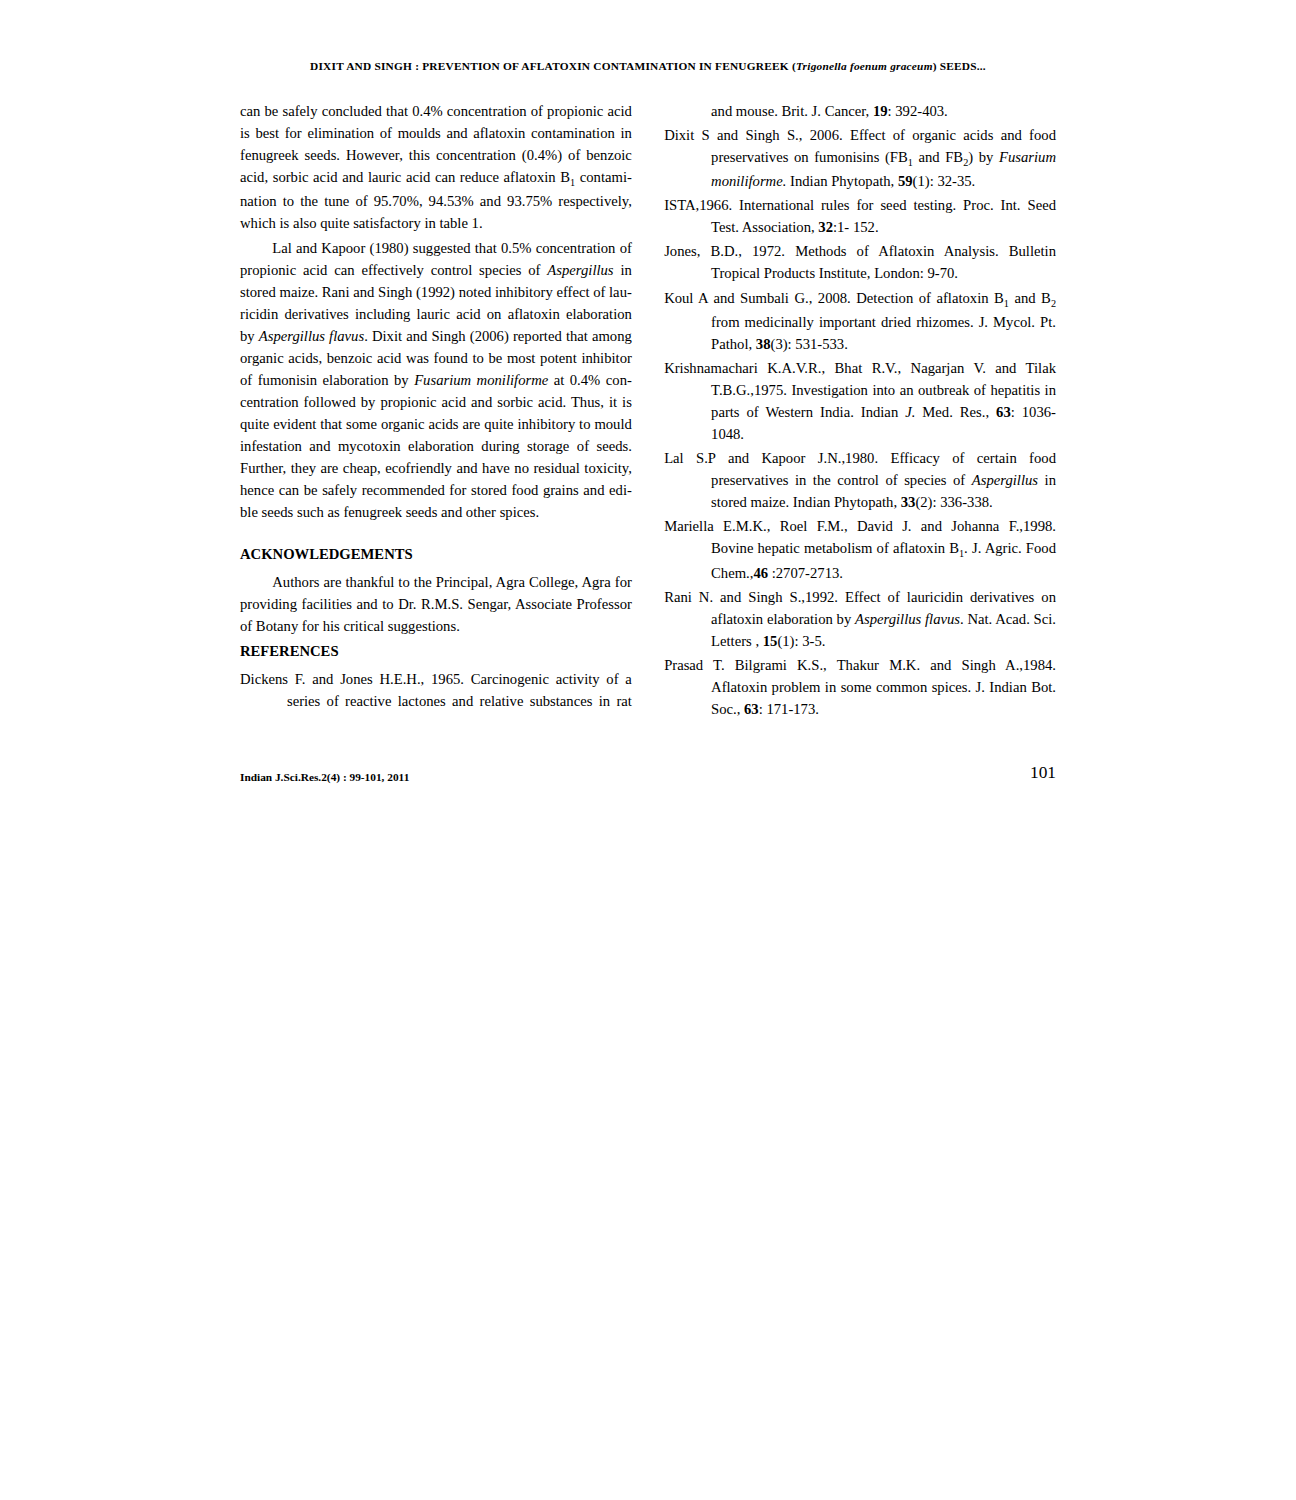Dixit and Singh : Prevention of Aflatoxin Contamination in Fenugreek (Trigonella foenum graceum) Seeds...
can be safely concluded that 0.4% concentration of propionic acid is best for elimination of moulds and aflatoxin contamination in fenugreek seeds. However, this concentration (0.4%) of benzoic acid, sorbic acid and lauric acid can reduce aflatoxin B1 contamination to the tune of 95.70%, 94.53% and 93.75% respectively, which is also quite satisfactory in table 1.
Lal and Kapoor (1980) suggested that 0.5% concentration of propionic acid can effectively control species of Aspergillus in stored maize. Rani and Singh (1992) noted inhibitory effect of lauricidin derivatives including lauric acid on aflatoxin elaboration by Aspergillus flavus. Dixit and Singh (2006) reported that among organic acids, benzoic acid was found to be most potent inhibitor of fumonisin elaboration by Fusarium moniliforme at 0.4% concentration followed by propionic acid and sorbic acid. Thus, it is quite evident that some organic acids are quite inhibitory to mould infestation and mycotoxin elaboration during storage of seeds. Further, they are cheap, ecofriendly and have no residual toxicity, hence can be safely recommended for stored food grains and edible seeds such as fenugreek seeds and other spices.
Acknowledgements
Authors are thankful to the Principal, Agra College, Agra for providing facilities and to Dr. R.M.S. Sengar, Associate Professor of Botany for his critical suggestions.
References
Dickens F. and Jones H.E.H., 1965. Carcinogenic activity of a series of reactive lactones and relative substances in rat and mouse. Brit. J. Cancer, 19: 392-403.
Dixit S and Singh S., 2006. Effect of organic acids and food preservatives on fumonisins (FB1 and FB2) by Fusarium moniliforme. Indian Phytopath, 59(1): 32-35.
ISTA,1966. International rules for seed testing. Proc. Int. Seed Test. Association, 32:1- 152.
Jones, B.D., 1972. Methods of Aflatoxin Analysis. Bulletin Tropical Products Institute, London: 9-70.
Koul A and Sumbali G., 2008. Detection of aflatoxin B1 and B2 from medicinally important dried rhizomes. J. Mycol. Pt. Pathol, 38(3): 531-533.
Krishnamachari K.A.V.R., Bhat R.V., Nagarjan V. and Tilak T.B.G.,1975. Investigation into an outbreak of hepatitis in parts of Western India. Indian J. Med. Res., 63: 1036-1048.
Lal S.P and Kapoor J.N.,1980. Efficacy of certain food preservatives in the control of species of Aspergillus in stored maize. Indian Phytopath, 33(2): 336-338.
Mariella E.M.K., Roel F.M., David J. and Johanna F.,1998. Bovine hepatic metabolism of aflatoxin B1. J. Agric. Food Chem.,46 :2707-2713.
Rani N. and Singh S.,1992. Effect of lauricidin derivatives on aflatoxin elaboration by Aspergillus flavus. Nat. Acad. Sci. Letters , 15(1): 3-5.
Prasad T. Bilgrami K.S., Thakur M.K. and Singh A.,1984. Aflatoxin problem in some common spices. J. Indian Bot. Soc., 63: 171-173.
Indian J.Sci.Res.2(4) : 99-101, 2011 101